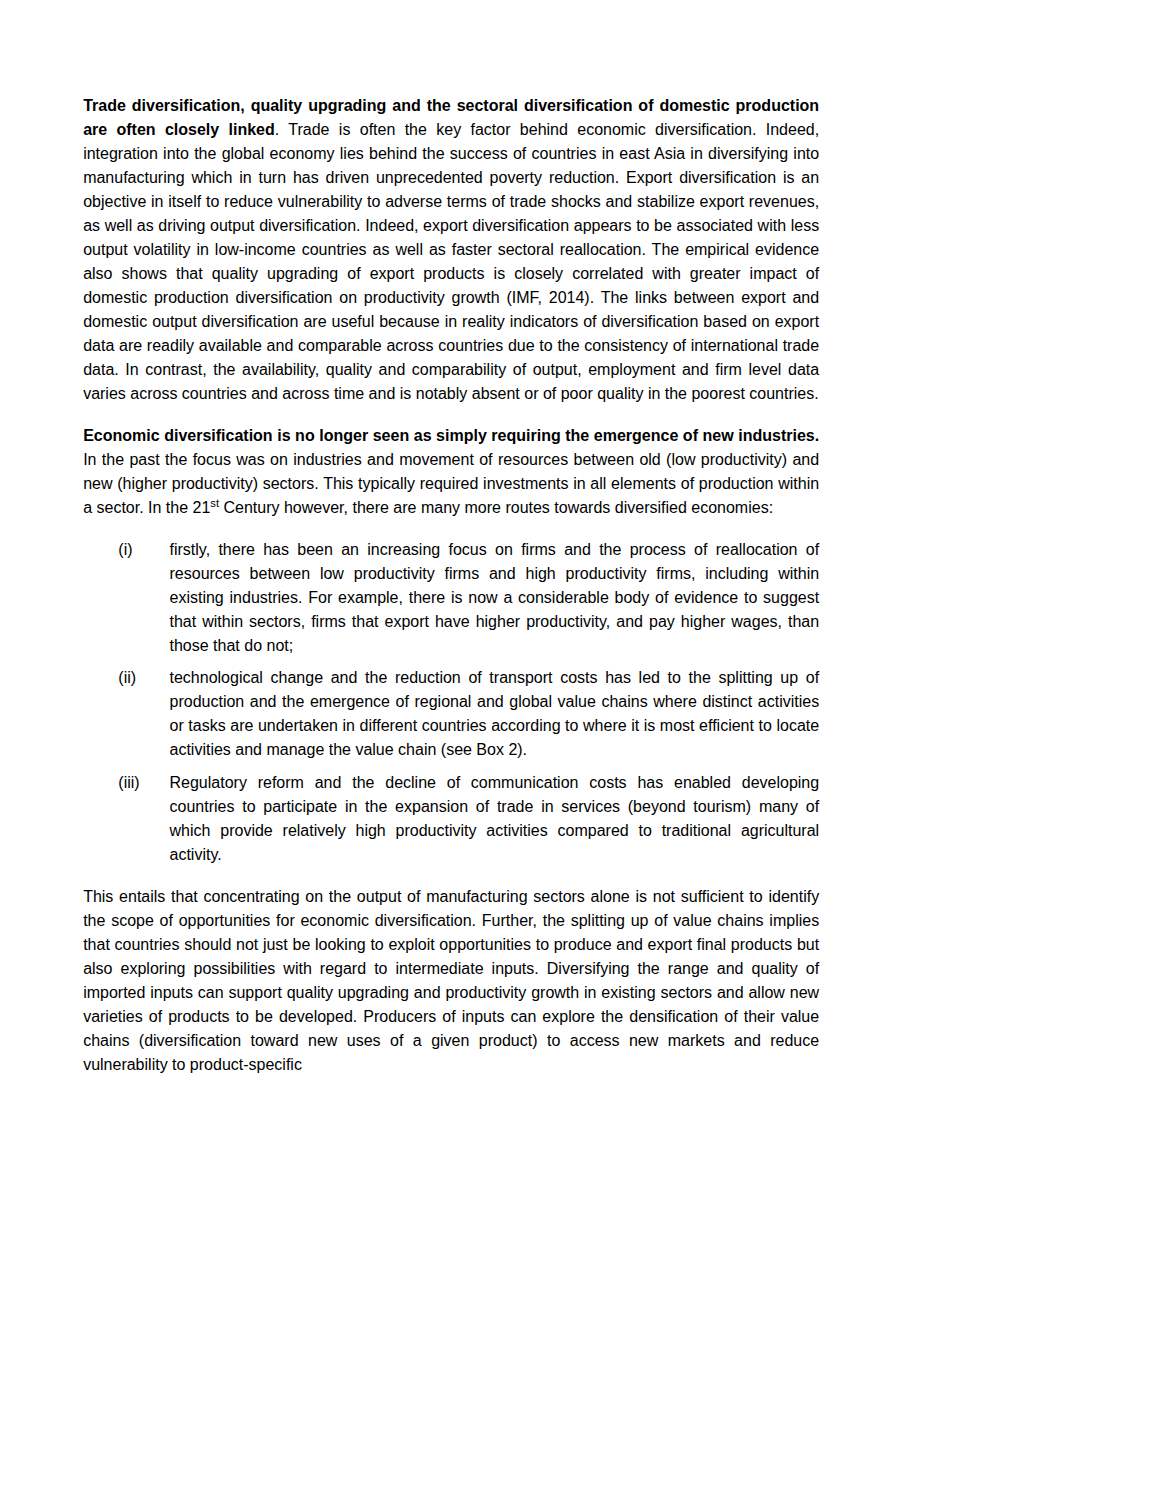Trade diversification, quality upgrading and the sectoral diversification of domestic production are often closely linked. Trade is often the key factor behind economic diversification. Indeed, integration into the global economy lies behind the success of countries in east Asia in diversifying into manufacturing which in turn has driven unprecedented poverty reduction. Export diversification is an objective in itself to reduce vulnerability to adverse terms of trade shocks and stabilize export revenues, as well as driving output diversification. Indeed, export diversification appears to be associated with less output volatility in low-income countries as well as faster sectoral reallocation. The empirical evidence also shows that quality upgrading of export products is closely correlated with greater impact of domestic production diversification on productivity growth (IMF, 2014). The links between export and domestic output diversification are useful because in reality indicators of diversification based on export data are readily available and comparable across countries due to the consistency of international trade data. In contrast, the availability, quality and comparability of output, employment and firm level data varies across countries and across time and is notably absent or of poor quality in the poorest countries.
Economic diversification is no longer seen as simply requiring the emergence of new industries. In the past the focus was on industries and movement of resources between old (low productivity) and new (higher productivity) sectors. This typically required investments in all elements of production within a sector. In the 21st Century however, there are many more routes towards diversified economies:
(i) firstly, there has been an increasing focus on firms and the process of reallocation of resources between low productivity firms and high productivity firms, including within existing industries. For example, there is now a considerable body of evidence to suggest that within sectors, firms that export have higher productivity, and pay higher wages, than those that do not;
(ii) technological change and the reduction of transport costs has led to the splitting up of production and the emergence of regional and global value chains where distinct activities or tasks are undertaken in different countries according to where it is most efficient to locate activities and manage the value chain (see Box 2).
(iii) Regulatory reform and the decline of communication costs has enabled developing countries to participate in the expansion of trade in services (beyond tourism) many of which provide relatively high productivity activities compared to traditional agricultural activity.
This entails that concentrating on the output of manufacturing sectors alone is not sufficient to identify the scope of opportunities for economic diversification. Further, the splitting up of value chains implies that countries should not just be looking to exploit opportunities to produce and export final products but also exploring possibilities with regard to intermediate inputs. Diversifying the range and quality of imported inputs can support quality upgrading and productivity growth in existing sectors and allow new varieties of products to be developed. Producers of inputs can explore the densification of their value chains (diversification toward new uses of a given product) to access new markets and reduce vulnerability to product-specific